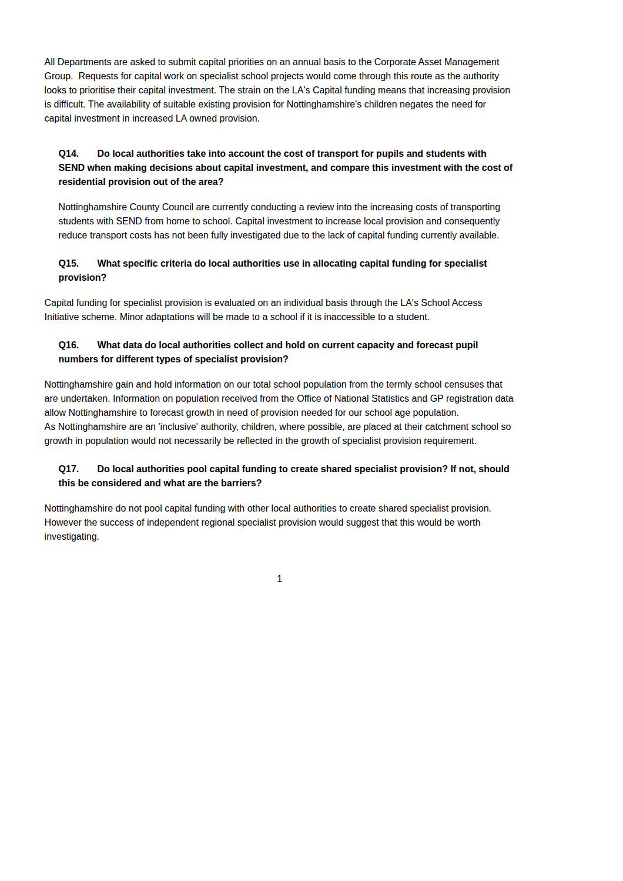All Departments are asked to submit capital priorities on an annual basis to the Corporate Asset Management Group. Requests for capital work on specialist school projects would come through this route as the authority looks to prioritise their capital investment. The strain on the LA's Capital funding means that increasing provision is difficult. The availability of suitable existing provision for Nottinghamshire's children negates the need for capital investment in increased LA owned provision.
Q14. Do local authorities take into account the cost of transport for pupils and students with SEND when making decisions about capital investment, and compare this investment with the cost of residential provision out of the area?
Nottinghamshire County Council are currently conducting a review into the increasing costs of transporting students with SEND from home to school. Capital investment to increase local provision and consequently reduce transport costs has not been fully investigated due to the lack of capital funding currently available.
Q15. What specific criteria do local authorities use in allocating capital funding for specialist provision?
Capital funding for specialist provision is evaluated on an individual basis through the LA's School Access Initiative scheme. Minor adaptations will be made to a school if it is inaccessible to a student.
Q16. What data do local authorities collect and hold on current capacity and forecast pupil numbers for different types of specialist provision?
Nottinghamshire gain and hold information on our total school population from the termly school censuses that are undertaken. Information on population received from the Office of National Statistics and GP registration data allow Nottinghamshire to forecast growth in need of provision needed for our school age population.
As Nottinghamshire are an 'inclusive' authority, children, where possible, are placed at their catchment school so growth in population would not necessarily be reflected in the growth of specialist provision requirement.
Q17. Do local authorities pool capital funding to create shared specialist provision? If not, should this be considered and what are the barriers?
Nottinghamshire do not pool capital funding with other local authorities to create shared specialist provision. However the success of independent regional specialist provision would suggest that this would be worth investigating.
1